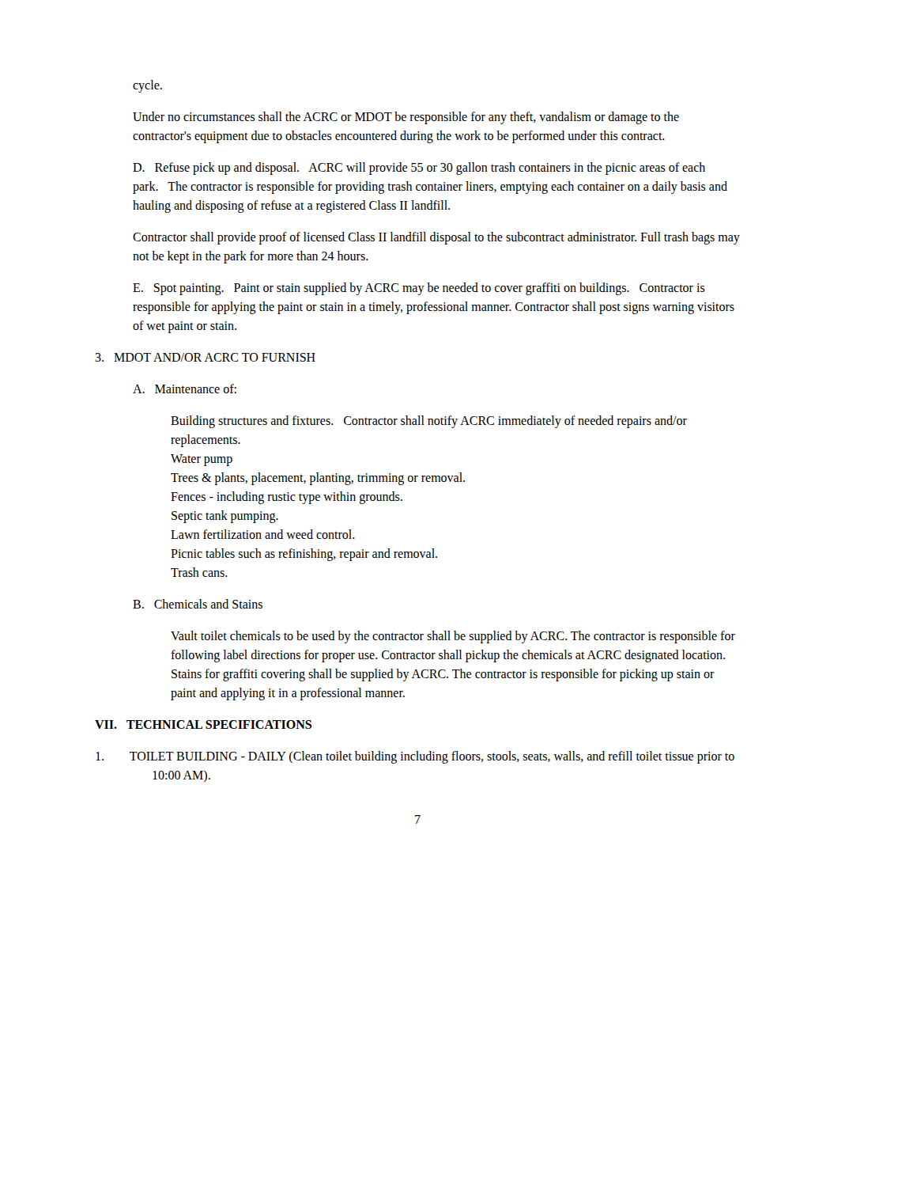cycle.
Under no circumstances shall the ACRC or MDOT be responsible for any theft, vandalism or damage to the contractor's equipment due to obstacles encountered during the work to be performed under this contract.
D. Refuse pick up and disposal. ACRC will provide 55 or 30 gallon trash containers in the picnic areas of each park. The contractor is responsible for providing trash container liners, emptying each container on a daily basis and hauling and disposing of refuse at a registered Class II landfill.
Contractor shall provide proof of licensed Class II landfill disposal to the subcontract administrator. Full trash bags may not be kept in the park for more than 24 hours.
E. Spot painting. Paint or stain supplied by ACRC may be needed to cover graffiti on buildings. Contractor is responsible for applying the paint or stain in a timely, professional manner. Contractor shall post signs warning visitors of wet paint or stain.
3. MDOT AND/OR ACRC TO FURNISH
A. Maintenance of:
Building structures and fixtures. Contractor shall notify ACRC immediately of needed repairs and/or replacements.
Water pump
Trees & plants, placement, planting, trimming or removal.
Fences - including rustic type within grounds.
Septic tank pumping.
Lawn fertilization and weed control.
Picnic tables such as refinishing, repair and removal.
Trash cans.
B. Chemicals and Stains
Vault toilet chemicals to be used by the contractor shall be supplied by ACRC. The contractor is responsible for following label directions for proper use. Contractor shall pickup the chemicals at ACRC designated location. Stains for graffiti covering shall be supplied by ACRC. The contractor is responsible for picking up stain or paint and applying it in a professional manner.
VII. TECHNICAL SPECIFICATIONS
1. TOILET BUILDING - DAILY (Clean toilet building including floors, stools, seats, walls, and refill toilet tissue prior to 10:00 AM).
7